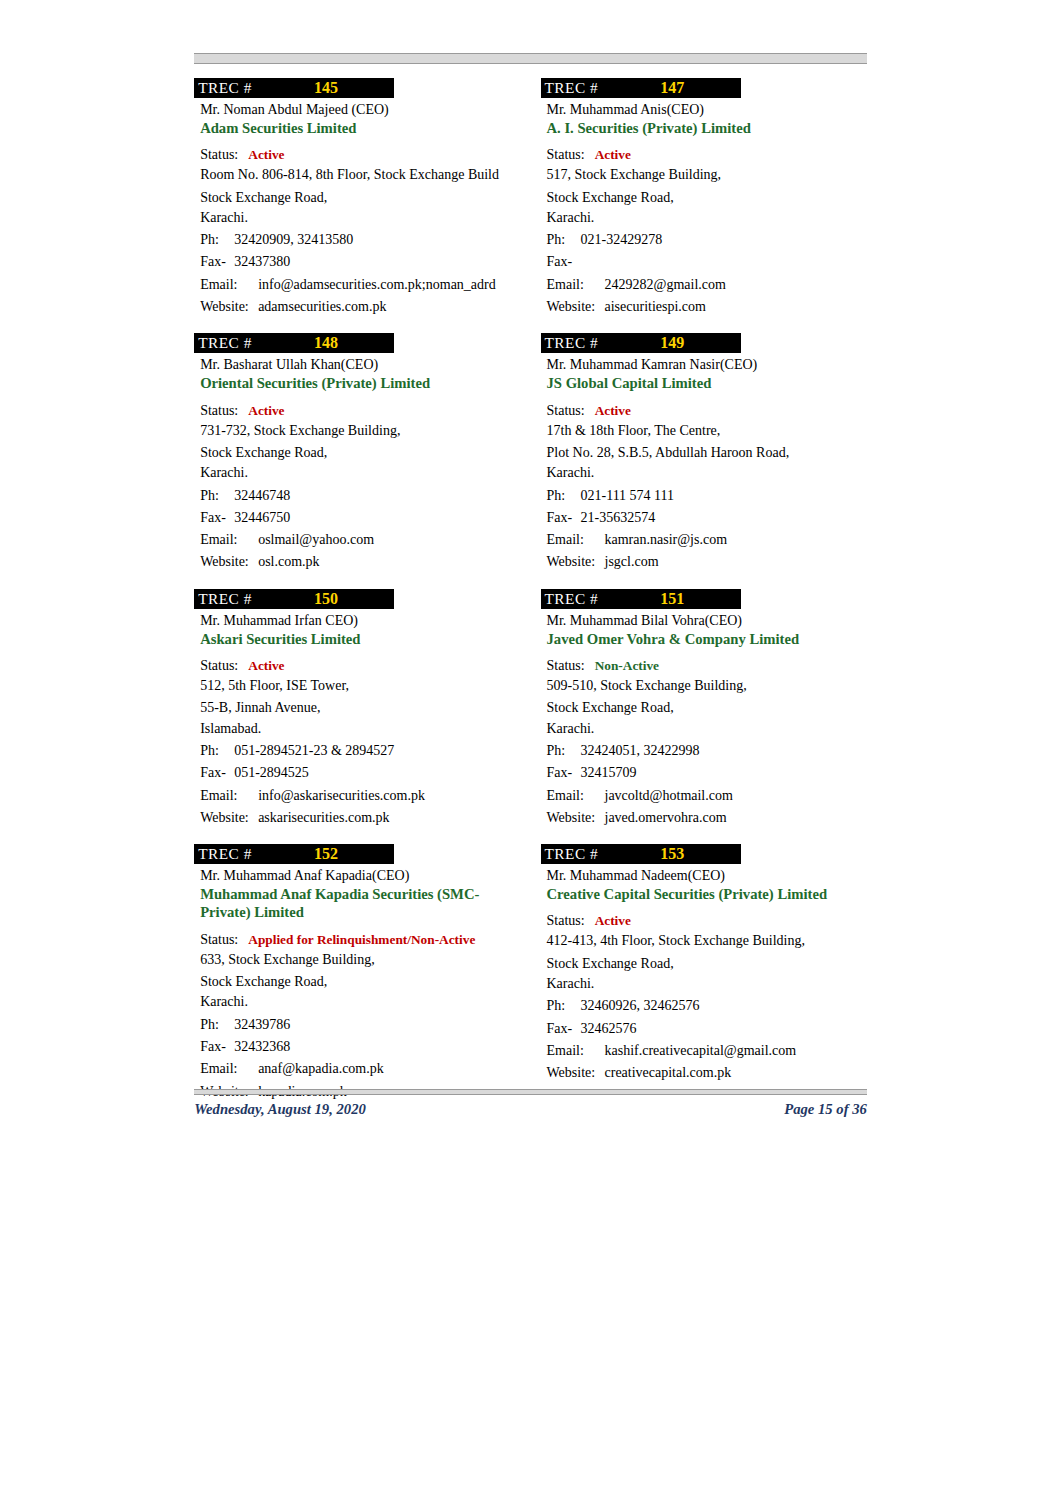| TREC # 145 Mr. Noman Abdul Majeed (CEO) Adam Securities Limited Status: Active Room No. 806-814, 8th Floor, Stock Exchange Build Stock Exchange Road, Karachi. Ph: 32420909, 32413580 Fax- 32437380 Email: info@adamsecurities.com.pk;noman_adrd Website: adamsecurities.com.pk | TREC # 147 Mr. Muhammad Anis(CEO) A. I. Securities (Private) Limited Status: Active 517, Stock Exchange Building, Stock Exchange Road, Karachi. Ph: 021-32429278 Fax- Email: 2429282@gmail.com Website: aisecuritiespi.com |
| TREC # 148 Mr. Basharat Ullah Khan(CEO) Oriental Securities (Private) Limited Status: Active 731-732, Stock Exchange Building, Stock Exchange Road, Karachi. Ph: 32446748 Fax- 32446750 Email: oslmail@yahoo.com Website: osl.com.pk | TREC # 149 Mr. Muhammad Kamran Nasir(CEO) JS Global Capital Limited Status: Active 17th & 18th Floor, The Centre, Plot No. 28, S.B.5, Abdullah Haroon Road, Karachi. Ph: 021-111 574 111 Fax- 21-35632574 Email: kamran.nasir@js.com Website: jsgcl.com |
| TREC # 150 Mr. Muhammad Irfan CEO) Askari Securities Limited Status: Active 512, 5th Floor, ISE Tower, 55-B, Jinnah Avenue, Islamabad. Ph: 051-2894521-23 & 2894527 Fax- 051-2894525 Email: info@askarisecurities.com.pk Website: askarisecurities.com.pk | TREC # 151 Mr. Muhammad Bilal Vohra(CEO) Javed Omer Vohra & Company Limited Status: Non-Active 509-510, Stock Exchange Building, Stock Exchange Road, Karachi. Ph: 32424051, 32422998 Fax- 32415709 Email: javcoltd@hotmail.com Website: javed.omervohra.com |
| TREC # 152 Mr. Muhammad Anaf Kapadia(CEO) Muhammad Anaf Kapadia Securities (SMC-Private) Limited Status: Applied for Relinquishment/Non-Active 633, Stock Exchange Building, Stock Exchange Road, Karachi. Ph: 32439786 Fax- 32432368 Email: anaf@kapadia.com.pk Website: kapadia.com.pk | TREC # 153 Mr. Muhammad Nadeem(CEO) Creative Capital Securities (Private) Limited Status: Active 412-413, 4th Floor, Stock Exchange Building, Stock Exchange Road, Karachi. Ph: 32460926, 32462576 Fax- 32462576 Email: kashif.creativecapital@gmail.com Website: creativecapital.com.pk |
Wednesday, August 19, 2020
Page 15 of 36